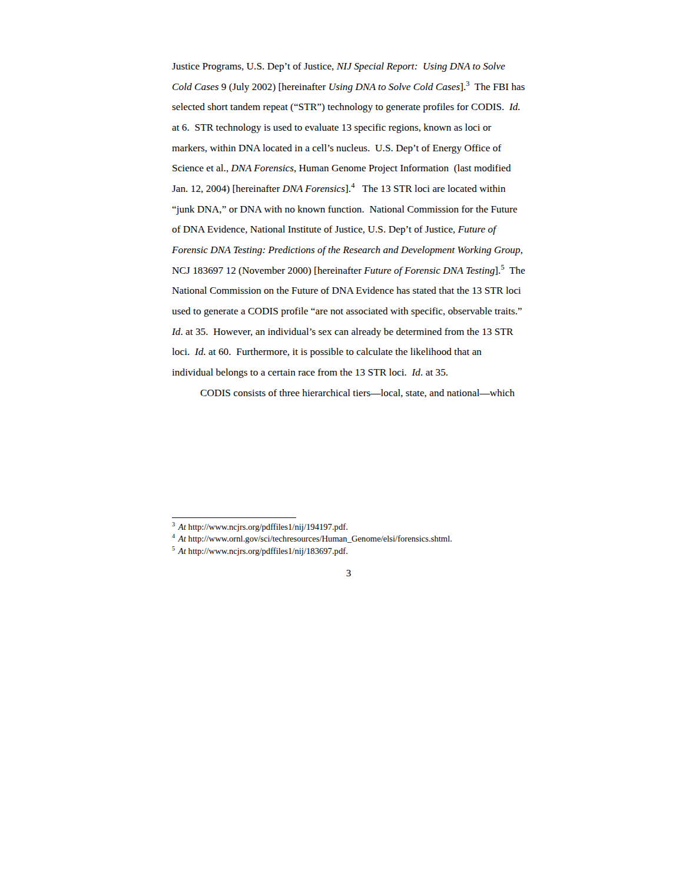Justice Programs, U.S. Dep’t of Justice, NIJ Special Report: Using DNA to Solve Cold Cases 9 (July 2002) [hereinafter Using DNA to Solve Cold Cases].3 The FBI has selected short tandem repeat (“STR”) technology to generate profiles for CODIS. Id. at 6. STR technology is used to evaluate 13 specific regions, known as loci or markers, within DNA located in a cell’s nucleus. U.S. Dep’t of Energy Office of Science et al., DNA Forensics, Human Genome Project Information (last modified Jan. 12, 2004) [hereinafter DNA Forensics].4 The 13 STR loci are located within “junk DNA,” or DNA with no known function. National Commission for the Future of DNA Evidence, National Institute of Justice, U.S. Dep’t of Justice, Future of Forensic DNA Testing: Predictions of the Research and Development Working Group, NCJ 183697 12 (November 2000) [hereinafter Future of Forensic DNA Testing].5 The National Commission on the Future of DNA Evidence has stated that the 13 STR loci used to generate a CODIS profile “are not associated with specific, observable traits.” Id. at 35. However, an individual’s sex can already be determined from the 13 STR loci. Id. at 60. Furthermore, it is possible to calculate the likelihood that an individual belongs to a certain race from the 13 STR loci. Id. at 35.
CODIS consists of three hierarchical tiers—local, state, and national—which
3 At http://www.ncjrs.org/pdffiles1/nij/194197.pdf.
4 At http://www.ornl.gov/sci/techresources/Human_Genome/elsi/forensics.shtml.
5 At http://www.ncjrs.org/pdffiles1/nij/183697.pdf.
3